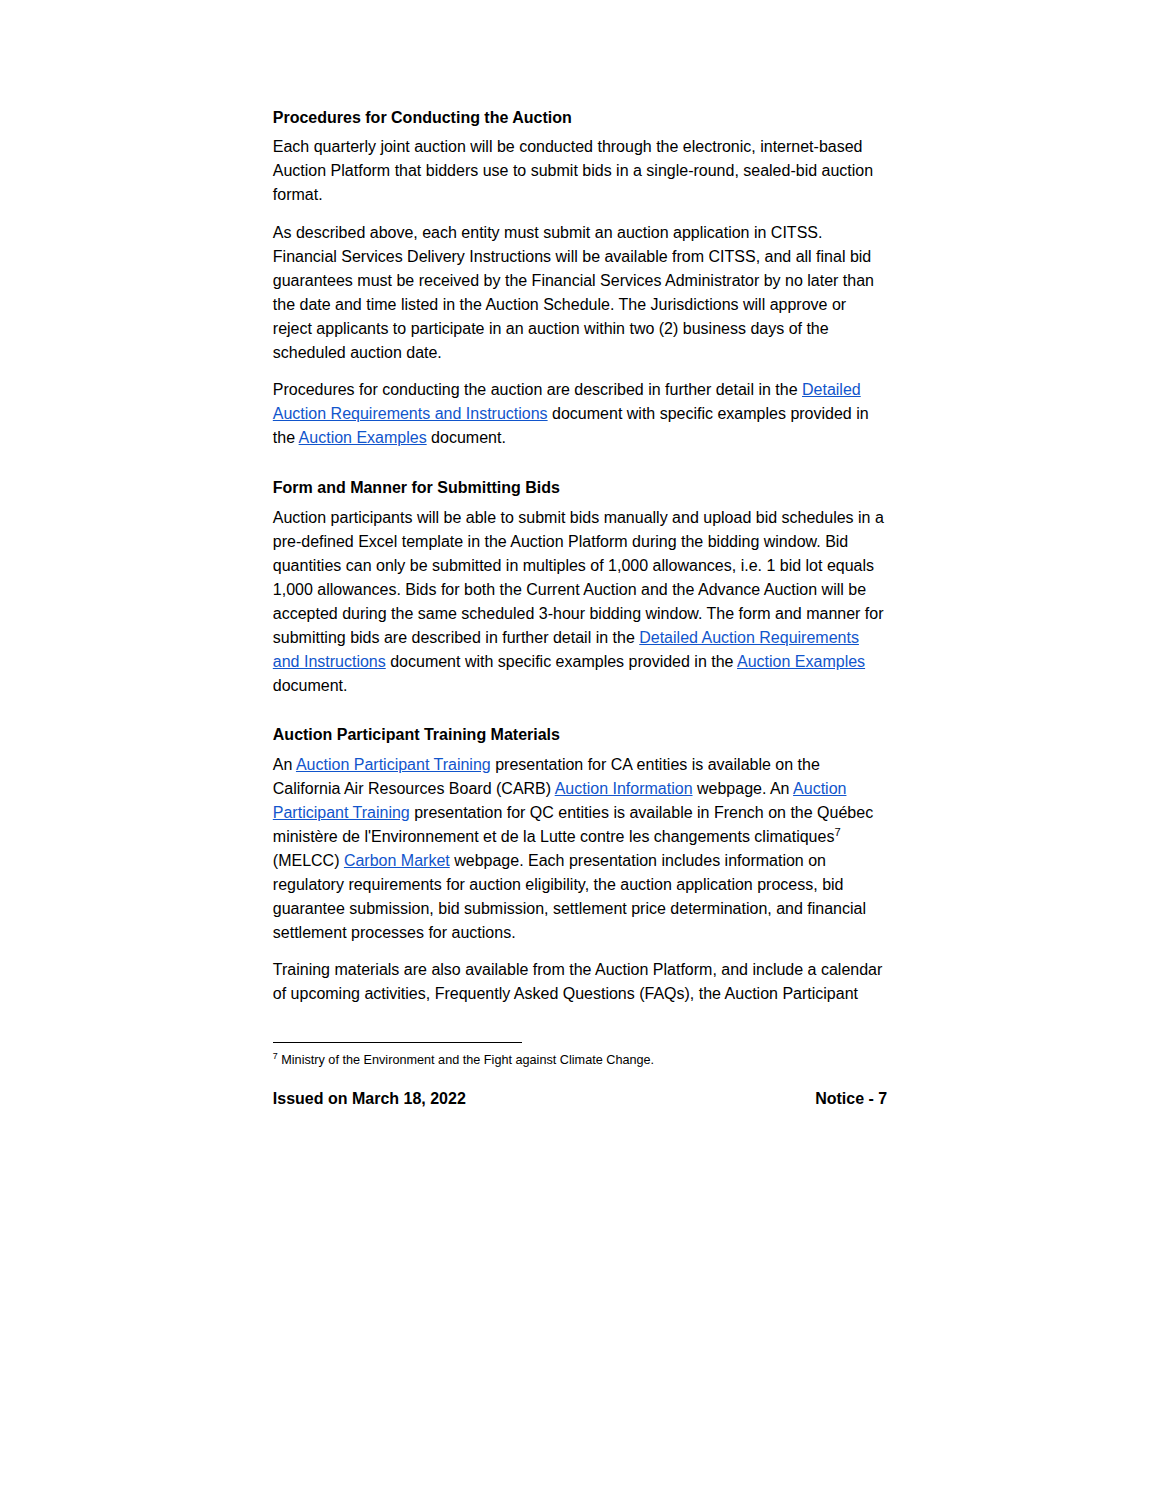Procedures for Conducting the Auction
Each quarterly joint auction will be conducted through the electronic, internet-based Auction Platform that bidders use to submit bids in a single-round, sealed-bid auction format.
As described above, each entity must submit an auction application in CITSS. Financial Services Delivery Instructions will be available from CITSS, and all final bid guarantees must be received by the Financial Services Administrator by no later than the date and time listed in the Auction Schedule. The Jurisdictions will approve or reject applicants to participate in an auction within two (2) business days of the scheduled auction date.
Procedures for conducting the auction are described in further detail in the Detailed Auction Requirements and Instructions document with specific examples provided in the Auction Examples document.
Form and Manner for Submitting Bids
Auction participants will be able to submit bids manually and upload bid schedules in a pre-defined Excel template in the Auction Platform during the bidding window. Bid quantities can only be submitted in multiples of 1,000 allowances, i.e. 1 bid lot equals 1,000 allowances. Bids for both the Current Auction and the Advance Auction will be accepted during the same scheduled 3-hour bidding window. The form and manner for submitting bids are described in further detail in the Detailed Auction Requirements and Instructions document with specific examples provided in the Auction Examples document.
Auction Participant Training Materials
An Auction Participant Training presentation for CA entities is available on the California Air Resources Board (CARB) Auction Information webpage. An Auction Participant Training presentation for QC entities is available in French on the Québec ministère de l'Environnement et de la Lutte contre les changements climatiques7 (MELCC) Carbon Market webpage. Each presentation includes information on regulatory requirements for auction eligibility, the auction application process, bid guarantee submission, bid submission, settlement price determination, and financial settlement processes for auctions.
Training materials are also available from the Auction Platform, and include a calendar of upcoming activities, Frequently Asked Questions (FAQs), the Auction Participant
7 Ministry of the Environment and the Fight against Climate Change.
Issued on March 18, 2022 Notice - 7